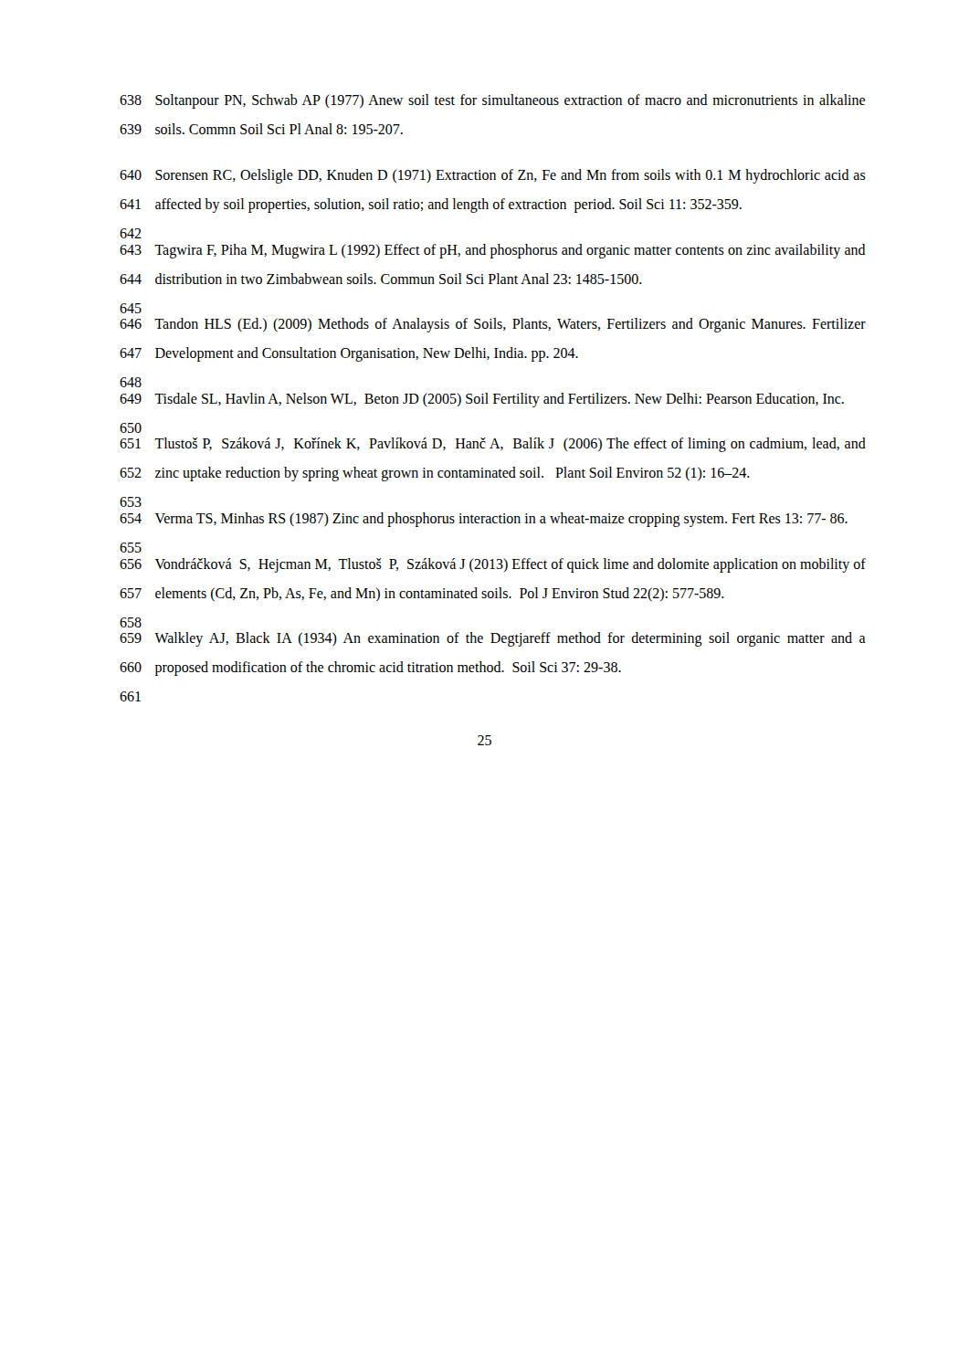638 639 Soltanpour PN, Schwab AP (1977) Anew soil test for simultaneous extraction of macro and micronutrients in alkaline soils. Commn Soil Sci Pl Anal 8: 195-207.
640 641 642 Sorensen RC, Oelsligle DD, Knuden D (1971) Extraction of Zn, Fe and Mn from soils with 0.1 M hydrochloric acid as affected by soil properties, solution, soil ratio; and length of extraction period. Soil Sci 11: 352-359.
643 644 645 Tagwira F, Piha M, Mugwira L (1992) Effect of pH, and phosphorus and organic matter contents on zinc availability and distribution in two Zimbabwean soils. Commun Soil Sci Plant Anal 23: 1485-1500.
646 647 648 Tandon HLS (Ed.) (2009) Methods of Analaysis of Soils, Plants, Waters, Fertilizers and Organic Manures. Fertilizer Development and Consultation Organisation, New Delhi, India. pp. 204.
649 650 Tisdale SL, Havlin A, Nelson WL, Beton JD (2005) Soil Fertility and Fertilizers. New Delhi: Pearson Education, Inc.
651 652 653 Tlustoš P, Száková J, Kořínek K, Pavlíková D, Hanč A, Balík J (2006) The effect of liming on cadmium, lead, and zinc uptake reduction by spring wheat grown in contaminated soil. Plant Soil Environ 52 (1): 16–24.
654 655 Verma TS, Minhas RS (1987) Zinc and phosphorus interaction in a wheat-maize cropping system. Fert Res 13: 77- 86.
656 657 658 Vondráčková S, Hejcman M, Tlustoš P, Száková J (2013) Effect of quick lime and dolomite application on mobility of elements (Cd, Zn, Pb, As, Fe, and Mn) in contaminated soils. Pol J Environ Stud 22(2): 577-589.
659 660 661 Walkley AJ, Black IA (1934) An examination of the Degtjareff method for determining soil organic matter and a proposed modification of the chromic acid titration method. Soil Sci 37: 29-38.
25